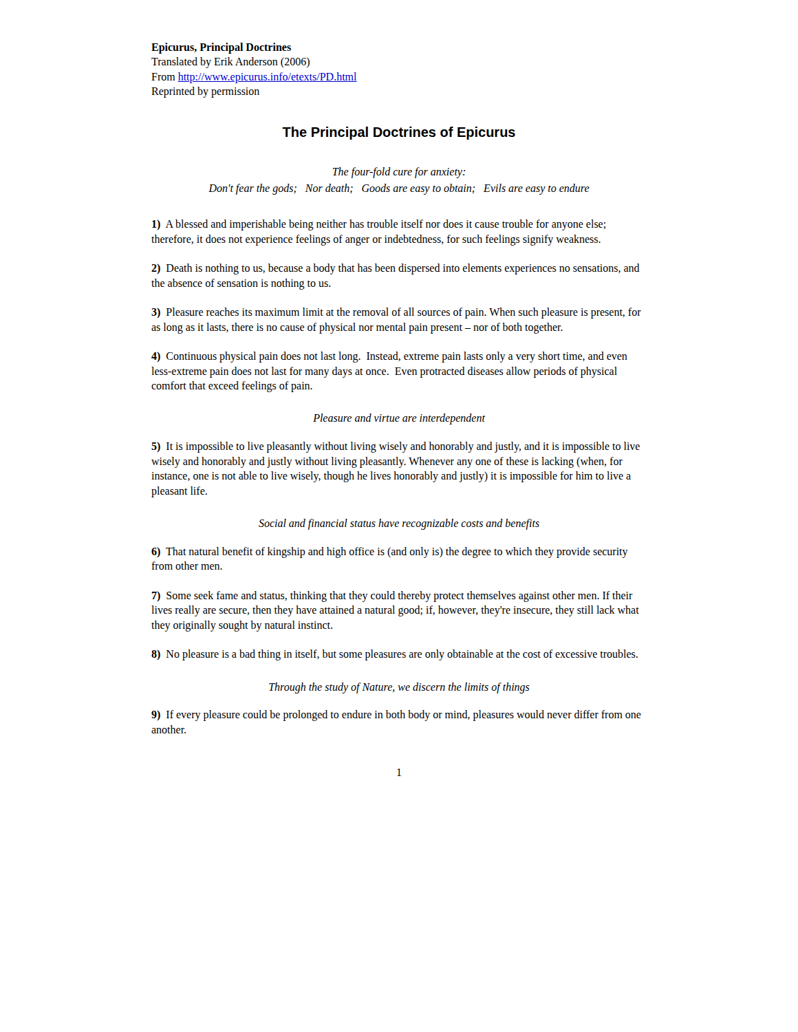Epicurus, Principal Doctrines
Translated by Erik Anderson (2006)
From http://www.epicurus.info/etexts/PD.html
Reprinted by permission
The Principal Doctrines of Epicurus
The four-fold cure for anxiety:
Don't fear the gods; Nor death; Goods are easy to obtain; Evils are easy to endure
1) A blessed and imperishable being neither has trouble itself nor does it cause trouble for anyone else; therefore, it does not experience feelings of anger or indebtedness, for such feelings signify weakness.
2) Death is nothing to us, because a body that has been dispersed into elements experiences no sensations, and the absence of sensation is nothing to us.
3) Pleasure reaches its maximum limit at the removal of all sources of pain. When such pleasure is present, for as long as it lasts, there is no cause of physical nor mental pain present – nor of both together.
4) Continuous physical pain does not last long. Instead, extreme pain lasts only a very short time, and even less-extreme pain does not last for many days at once. Even protracted diseases allow periods of physical comfort that exceed feelings of pain.
Pleasure and virtue are interdependent
5) It is impossible to live pleasantly without living wisely and honorably and justly, and it is impossible to live wisely and honorably and justly without living pleasantly. Whenever any one of these is lacking (when, for instance, one is not able to live wisely, though he lives honorably and justly) it is impossible for him to live a pleasant life.
Social and financial status have recognizable costs and benefits
6) That natural benefit of kingship and high office is (and only is) the degree to which they provide security from other men.
7) Some seek fame and status, thinking that they could thereby protect themselves against other men. If their lives really are secure, then they have attained a natural good; if, however, they're insecure, they still lack what they originally sought by natural instinct.
8) No pleasure is a bad thing in itself, but some pleasures are only obtainable at the cost of excessive troubles.
Through the study of Nature, we discern the limits of things
9) If every pleasure could be prolonged to endure in both body or mind, pleasures would never differ from one another.
1